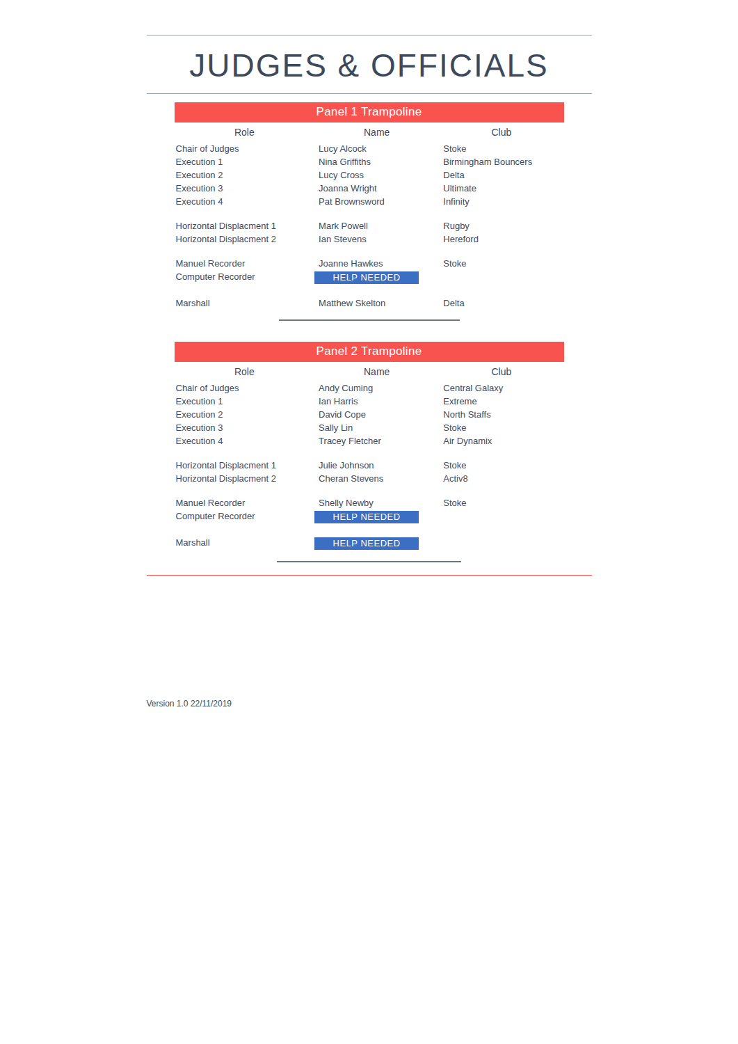JUDGES & OFFICIALS
Panel 1 Trampoline
| Role | Name | Club |
| --- | --- | --- |
| Chair of Judges | Lucy Alcock | Stoke |
| Execution 1 | Nina Griffiths | Birmingham Bouncers |
| Execution 2 | Lucy Cross | Delta |
| Execution 3 | Joanna Wright | Ultimate |
| Execution 4 | Pat Brownsword | Infinity |
| Horizontal Displacment 1 | Mark Powell | Rugby |
| Horizontal Displacment 2 | Ian Stevens | Hereford |
| Manuel Recorder | Joanne Hawkes | Stoke |
| Computer Recorder | HELP NEEDED | |
| Marshall | Matthew Skelton | Delta |
Panel 2 Trampoline
| Role | Name | Club |
| --- | --- | --- |
| Chair of Judges | Andy Cuming | Central Galaxy |
| Execution 1 | Ian Harris | Extreme |
| Execution 2 | David Cope | North Staffs |
| Execution 3 | Sally Lin | Stoke |
| Execution 4 | Tracey Fletcher | Air Dynamix |
| Horizontal Displacment 1 | Julie Johnson | Stoke |
| Horizontal Displacment 2 | Cheran Stevens | Activ8 |
| Manuel Recorder | Shelly Newby | Stoke |
| Computer Recorder | HELP NEEDED | |
| Marshall | HELP NEEDED | |
Version 1.0 22/11/2019